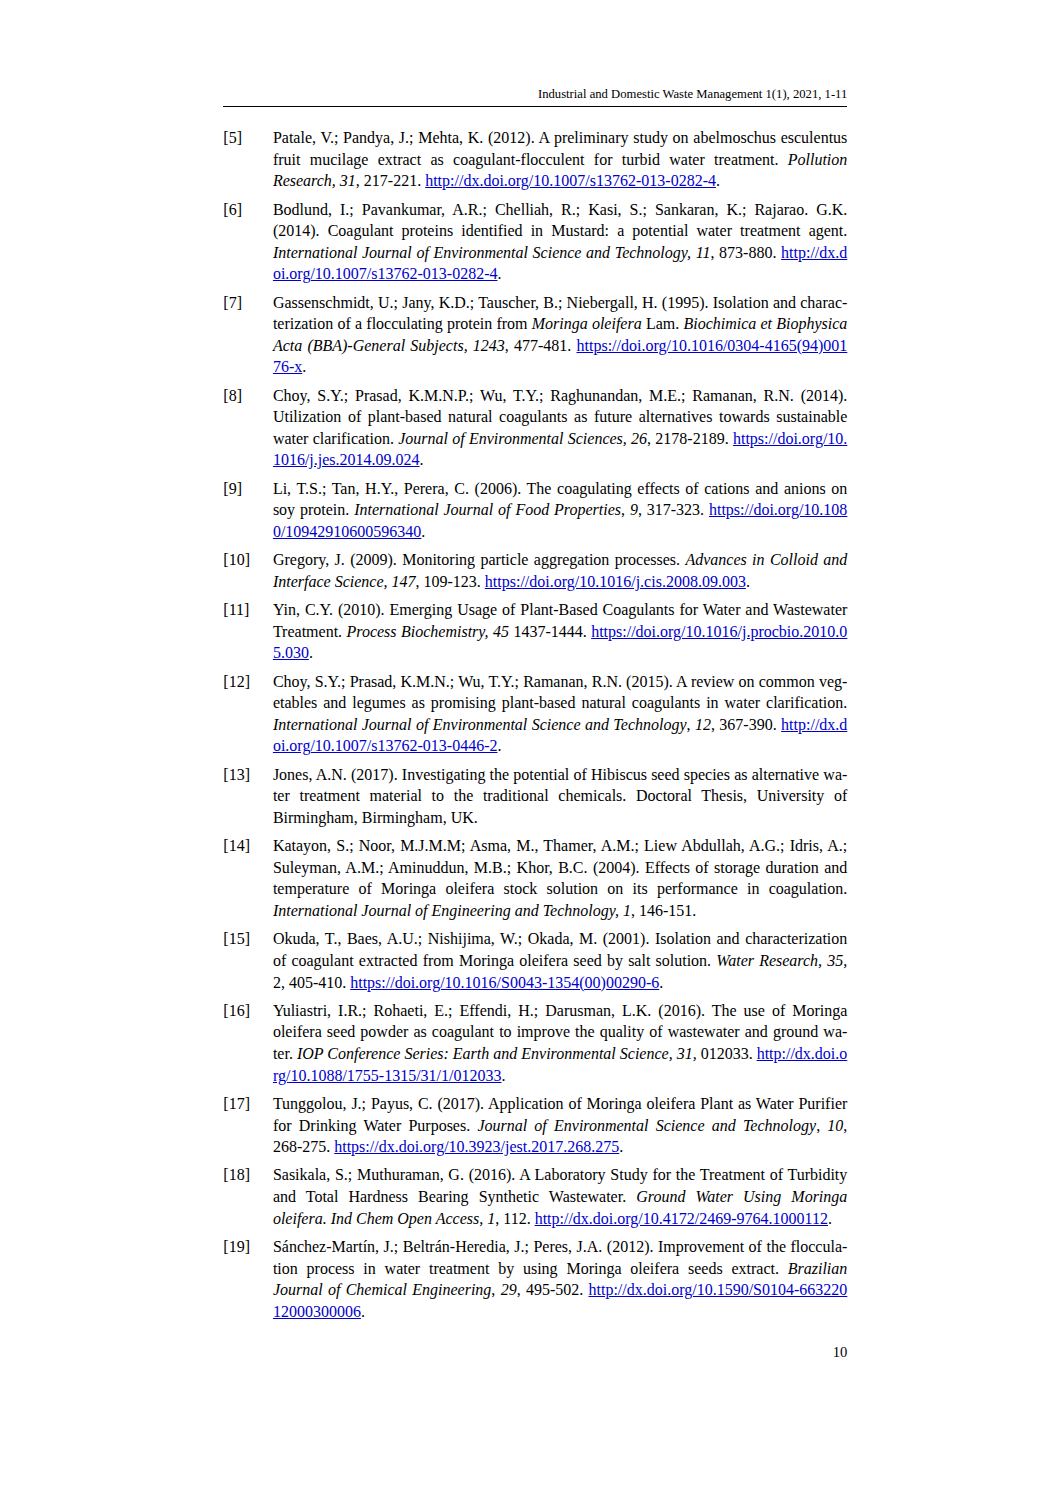Industrial and Domestic Waste Management 1(1), 2021, 1-11
[5] Patale, V.; Pandya, J.; Mehta, K. (2012). A preliminary study on abelmoschus esculentus fruit mucilage extract as coagulant-flocculent for turbid water treatment. Pollution Research, 31, 217-221. http://dx.doi.org/10.1007/s13762-013-0282-4.
[6] Bodlund, I.; Pavankumar, A.R.; Chelliah, R.; Kasi, S.; Sankaran, K.; Rajarao. G.K. (2014). Coagulant proteins identified in Mustard: a potential water treatment agent. International Journal of Environmental Science and Technology, 11, 873-880. http://dx.doi.org/10.1007/s13762-013-0282-4.
[7] Gassenschmidt, U.; Jany, K.D.; Tauscher, B.; Niebergall, H. (1995). Isolation and characterization of a flocculating protein from Moringa oleifera Lam. Biochimica et Biophysica Acta (BBA)-General Subjects, 1243, 477-481. https://doi.org/10.1016/0304-4165(94)00176-x.
[8] Choy, S.Y.; Prasad, K.M.N.P.; Wu, T.Y.; Raghunandan, M.E.; Ramanan, R.N. (2014). Utilization of plant-based natural coagulants as future alternatives towards sustainable water clarification. Journal of Environmental Sciences, 26, 2178-2189. https://doi.org/10.1016/j.jes.2014.09.024.
[9] Li, T.S.; Tan, H.Y., Perera, C. (2006). The coagulating effects of cations and anions on soy protein. International Journal of Food Properties, 9, 317-323. https://doi.org/10.1080/10942910600596340.
[10] Gregory, J. (2009). Monitoring particle aggregation processes. Advances in Colloid and Interface Science, 147, 109-123. https://doi.org/10.1016/j.cis.2008.09.003.
[11] Yin, C.Y. (2010). Emerging Usage of Plant-Based Coagulants for Water and Wastewater Treatment. Process Biochemistry, 45 1437-1444. https://doi.org/10.1016/j.procbio.2010.05.030.
[12] Choy, S.Y.; Prasad, K.M.N.; Wu, T.Y.; Ramanan, R.N. (2015). A review on common vegetables and legumes as promising plant-based natural coagulants in water clarification. International Journal of Environmental Science and Technology, 12, 367-390. http://dx.doi.org/10.1007/s13762-013-0446-2.
[13] Jones, A.N. (2017). Investigating the potential of Hibiscus seed species as alternative water treatment material to the traditional chemicals. Doctoral Thesis, University of Birmingham, Birmingham, UK.
[14] Katayon, S.; Noor, M.J.M.M; Asma, M., Thamer, A.M.; Liew Abdullah, A.G.; Idris, A.; Suleyman, A.M.; Aminuddun, M.B.; Khor, B.C. (2004). Effects of storage duration and temperature of Moringa oleifera stock solution on its performance in coagulation. International Journal of Engineering and Technology, 1, 146-151.
[15] Okuda, T., Baes, A.U.; Nishijima, W.; Okada, M. (2001). Isolation and characterization of coagulant extracted from Moringa oleifera seed by salt solution. Water Research, 35, 2, 405-410. https://doi.org/10.1016/S0043-1354(00)00290-6.
[16] Yuliastri, I.R.; Rohaeti, E.; Effendi, H.; Darusman, L.K. (2016). The use of Moringa oleifera seed powder as coagulant to improve the quality of wastewater and ground water. IOP Conference Series: Earth and Environmental Science, 31, 012033. http://dx.doi.org/10.1088/1755-1315/31/1/012033.
[17] Tunggolou, J.; Payus, C. (2017). Application of Moringa oleifera Plant as Water Purifier for Drinking Water Purposes. Journal of Environmental Science and Technology, 10, 268-275. https://dx.doi.org/10.3923/jest.2017.268.275.
[18] Sasikala, S.; Muthuraman, G. (2016). A Laboratory Study for the Treatment of Turbidity and Total Hardness Bearing Synthetic Wastewater. Ground Water Using Moringa oleifera. Ind Chem Open Access, 1, 112. http://dx.doi.org/10.4172/2469-9764.1000112.
[19] Sánchez-Martín, J.; Beltrán-Heredia, J.; Peres, J.A. (2012). Improvement of the flocculation process in water treatment by using Moringa oleifera seeds extract. Brazilian Journal of Chemical Engineering, 29, 495-502. http://dx.doi.org/10.1590/S0104-66322012000300006.
10